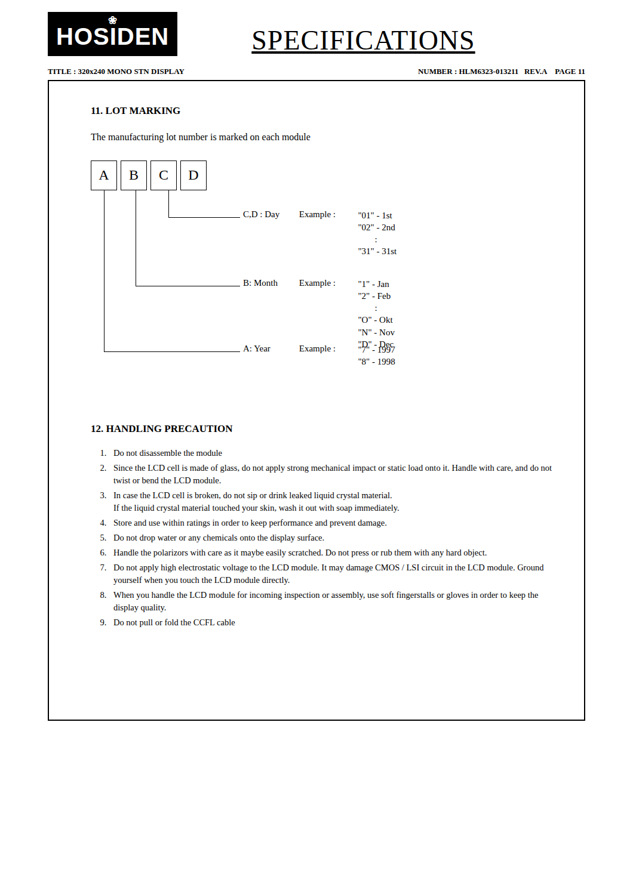❀HOSIDEN SPECIFICATIONS
TITLE : 320x240 MONO STN DISPLAY NUMBER : HLM6323-013211 REV.A PAGE 11
11. LOT MARKING
The manufacturing lot number is marked on each module
A
B
C
D
C,D : Day Example :
"01" - 1st
"02" - 2nd
:
"31" - 31st
B: Month Example :
"1" - Jan
"2" - Feb
:
"O" - Okt
"N" - Nov
"D" - Dec
A: Year Example :
"7" - 1997
"8" - 1998
12. HANDLING PRECAUTION
Do not disassemble the module
Since the LCD cell is made of glass, do not apply strong mechanical impact or static load onto it. Handle with care, and do not twist or bend the LCD module.
In case the LCD cell is broken, do not sip or drink leaked liquid crystal material.
If the liquid crystal material touched your skin, wash it out with soap immediately.
Store and use within ratings in order to keep performance and prevent damage.
Do not drop water or any chemicals onto the display surface.
Handle the polarizors with care as it maybe easily scratched. Do not press or rub them with any hard object.
Do not apply high electrostatic voltage to the LCD module. It may damage CMOS / LSI circuit in the LCD module. Ground yourself when you touch the LCD module directly.
When you handle the LCD module for incoming inspection or assembly, use soft fingerstalls or gloves in order to keep the display quality.
Do not pull or fold the CCFL cable